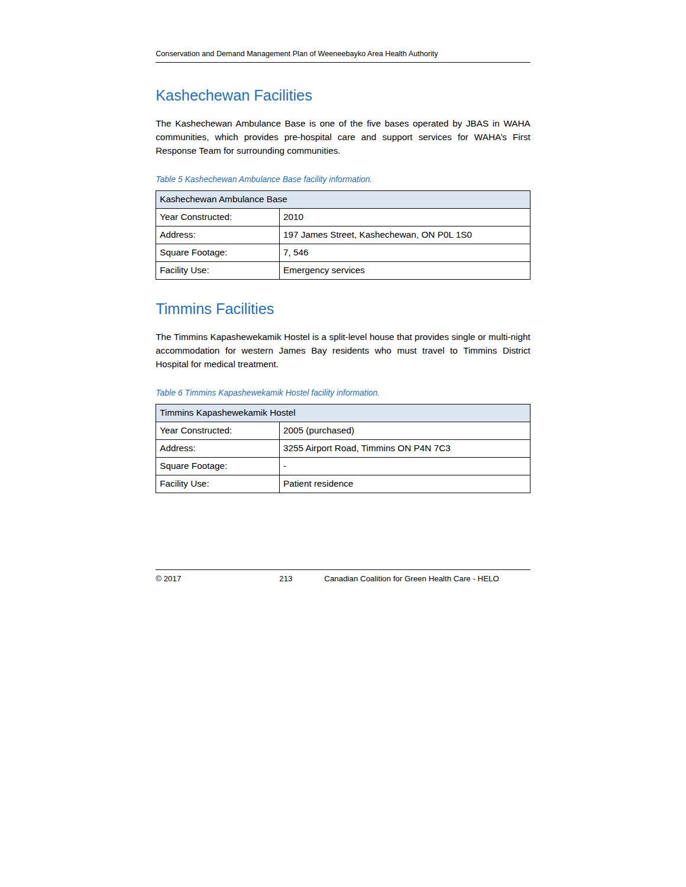Conservation and Demand Management Plan of Weeneebayko Area Health Authority
Kashechewan Facilities
The Kashechewan Ambulance Base is one of the five bases operated by JBAS in WAHA communities, which provides pre-hospital care and support services for WAHA’s First Response Team for surrounding communities.
Table 5 Kashechewan Ambulance Base facility information.
| Kashechewan Ambulance Base |
| Year Constructed: | 2010 |
| Address: | 197 James Street, Kashechewan, ON P0L 1S0 |
| Square Footage: | 7, 546 |
| Facility Use: | Emergency services |
Timmins Facilities
The Timmins Kapashewekamik Hostel is a split-level house that provides single or multi-night accommodation for western James Bay residents who must travel to Timmins District Hospital for medical treatment.
Table 6 Timmins Kapashewekamik Hostel facility information.
| Timmins Kapashewekamik Hostel |
| Year Constructed: | 2005 (purchased) |
| Address: | 3255 Airport Road, Timmins ON P4N 7C3 |
| Square Footage: | - |
| Facility Use: | Patient residence |
© 2017
213
Canadian Coalition for Green Health Care - HELO